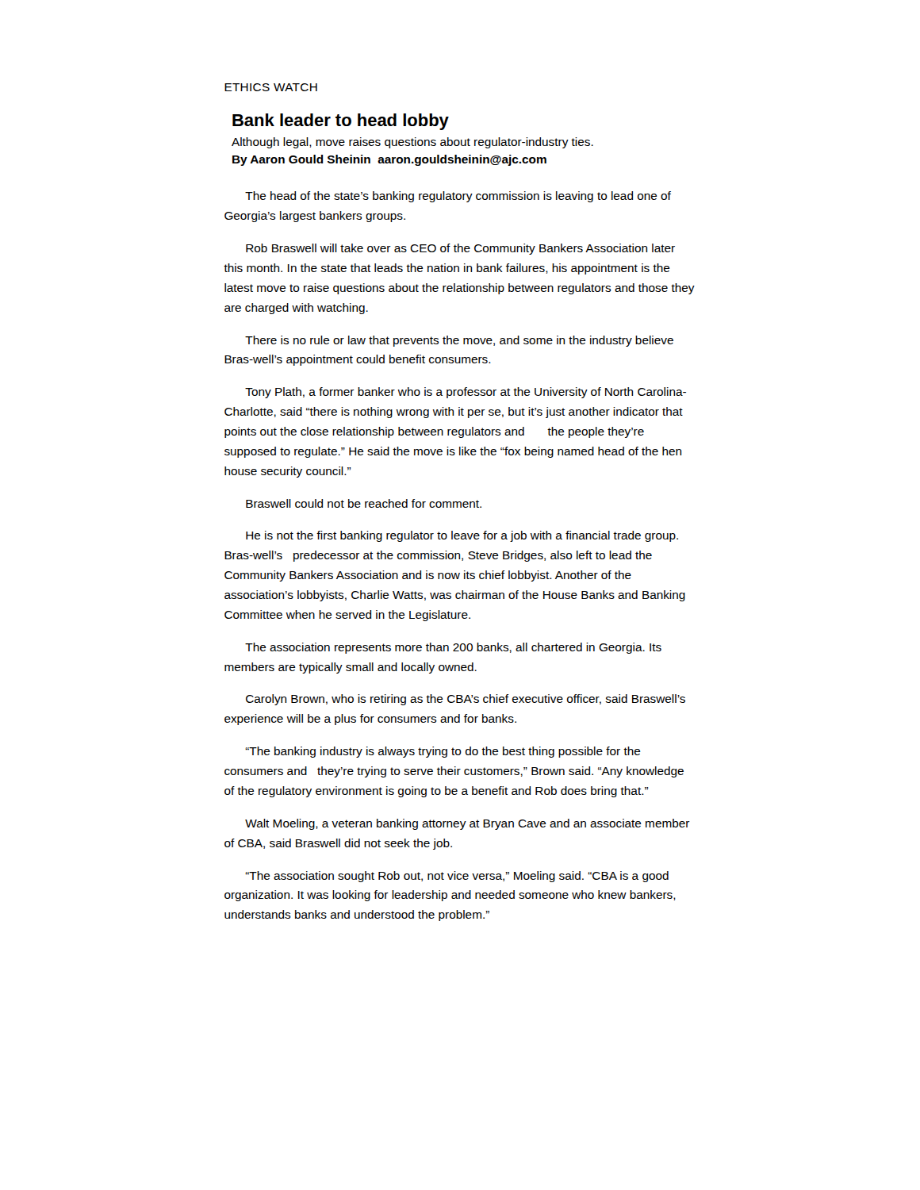ETHICS WATCH
Bank leader to head lobby
Although legal, move raises questions about regulator-industry ties.
By Aaron Gould Sheinin aaron.gouldsheinin@ajc.com
The head of the state’s banking regulatory commission is leaving to lead one of Georgia’s largest bankers groups.
Rob Braswell will take over as CEO of the Community Bankers Association later this month. In the state that leads the nation in bank failures, his appointment is the latest move to raise questions about the relationship between regulators and those they are charged with watching.
There is no rule or law that prevents the move, and some in the industry believe Bras-well’s appointment could benefit consumers.
Tony Plath, a former banker who is a professor at the University of North Carolina-Charlotte, said “there is nothing wrong with it per se, but it’s just another indicator that points out the close relationship between regulators and the people they’re supposed to regulate.” He said the move is like the “fox being named head of the hen house security council.”
Braswell could not be reached for comment.
He is not the first banking regulator to leave for a job with a financial trade group. Bras-well’s predecessor at the commission, Steve Bridges, also left to lead the Community Bankers Association and is now its chief lobbyist. Another of the association’s lobbyists, Charlie Watts, was chairman of the House Banks and Banking Committee when he served in the Legislature.
The association represents more than 200 banks, all chartered in Georgia. Its members are typically small and locally owned.
Carolyn Brown, who is retiring as the CBA’s chief executive officer, said Braswell’s experience will be a plus for consumers and for banks.
“The banking industry is always trying to do the best thing possible for the consumers and they’re trying to serve their customers,” Brown said. “Any knowledge of the regulatory environment is going to be a benefit and Rob does bring that.”
Walt Moeling, a veteran banking attorney at Bryan Cave and an associate member of CBA, said Braswell did not seek the job.
“The association sought Rob out, not vice versa,” Moeling said. “CBA is a good organization. It was looking for leadership and needed someone who knew bankers, understands banks and understood the problem.”